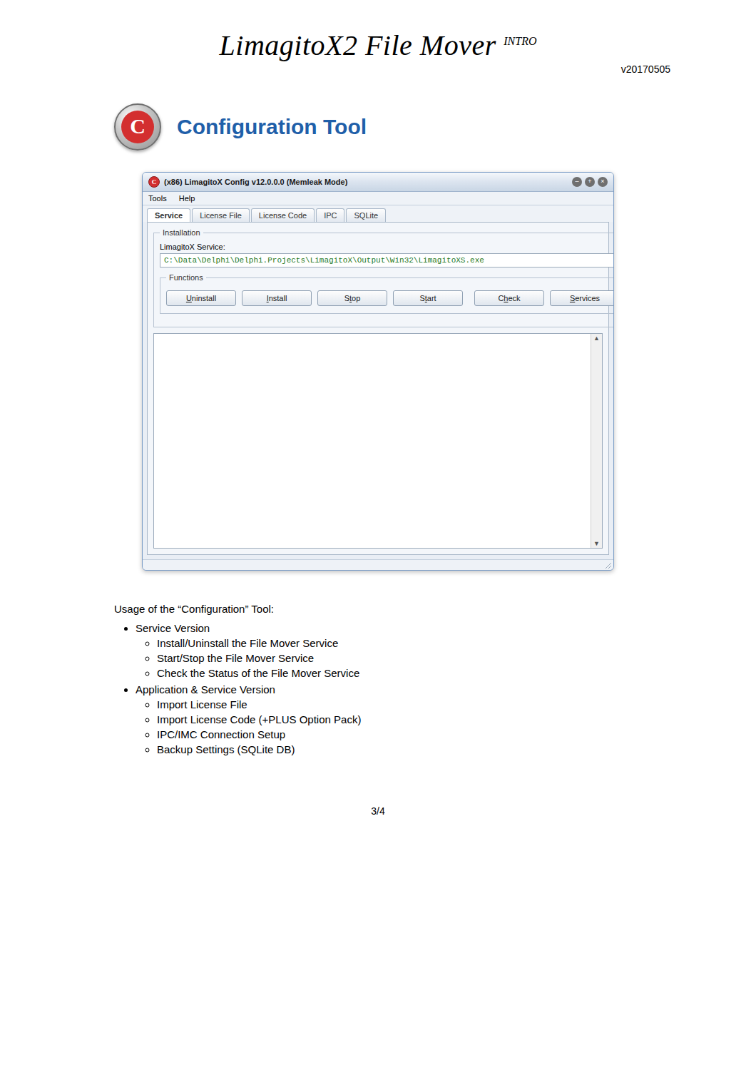LimagitoX2 File Mover INTRO
v20170505
Configuration Tool
(x86) LimagitoX Config v12.0.0.0 (Memleak Mode)
Tools Help
Service
License File
License Code
IPC
SQLite
Installation
LimagitoX Service:
C:\Data\Delphi\Delphi.Projects\LimagitoX\Output\Win32\LimagitoXS.exe
Functions
Uninstall
Install
Stop
Start
Check
Services
▲
▼
Usage of the “Configuration” Tool:
Service Version
Install/Uninstall the File Mover Service
Start/Stop the File Mover Service
Check the Status of the File Mover Service
Application & Service Version
Import License File
Import License Code (+PLUS Option Pack)
IPC/IMC Connection Setup
Backup Settings (SQLite DB)
3/4